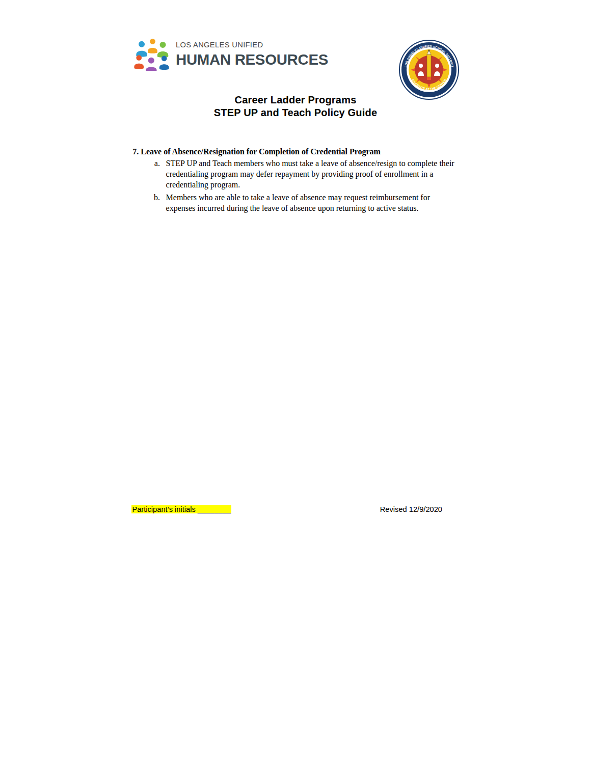LOS ANGELES UNIFIED HUMAN RESOURCES
LOS ANGELES UNIFIED SCHOOL DISTRICT STUDENTS AT THE CENTER
Career Ladder Programs
STEP UP and Teach Policy Guide
7. Leave of Absence/Resignation for Completion of Credential Program
STEP UP and Teach members who must take a leave of absence/resign to complete their credentialing program may defer repayment by providing proof of enrollment in a credentialing program.
Members who are able to take a leave of absence may request reimbursement for expenses incurred during the leave of absence upon returning to active status.
Participant’s initials ________
Revised 12/9/2020